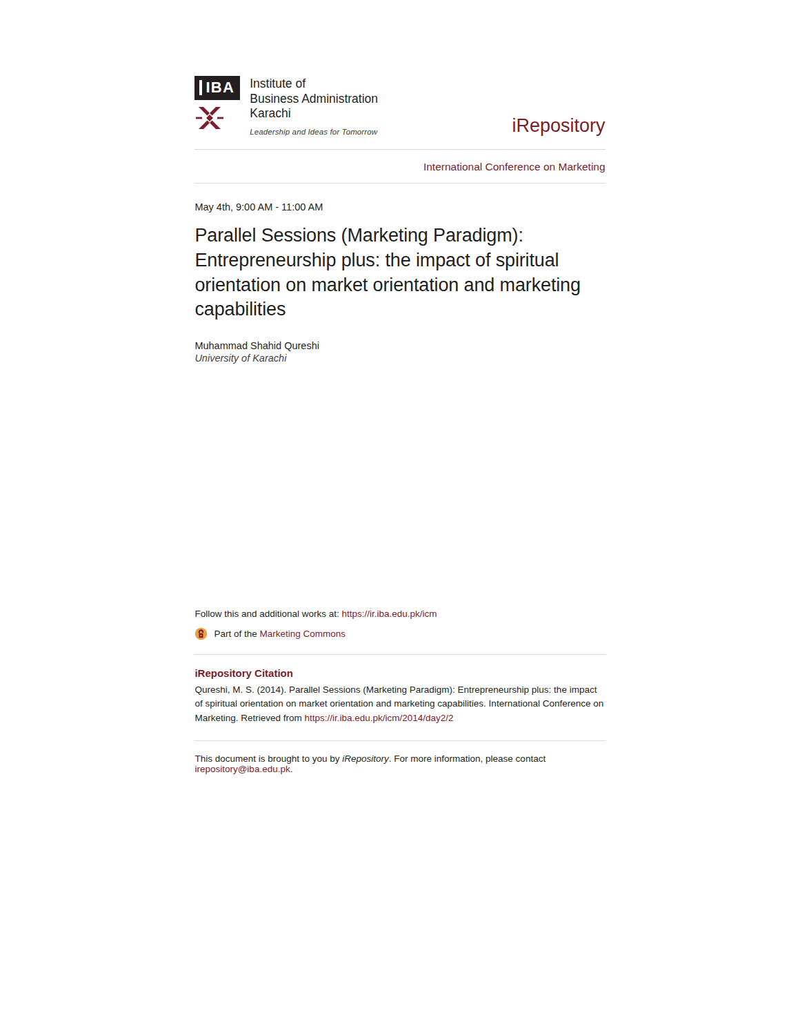IBA
Institute of
Business Administration
Karachi
Leadership and Ideas for Tomorrow
iRepository
International Conference on Marketing
May 4th, 9:00 AM - 11:00 AM
Parallel Sessions (Marketing Paradigm): Entrepreneurship plus: the impact of spiritual orientation on market orientation and marketing capabilities
Muhammad Shahid Qureshi University of Karachi
Follow this and additional works at: https://ir.iba.edu.pk/icm
Part of the Marketing Commons
iRepository Citation
Qureshi, M. S. (2014). Parallel Sessions (Marketing Paradigm): Entrepreneurship plus: the impact of spiritual orientation on market orientation and marketing capabilities. International Conference on Marketing. Retrieved from https://ir.iba.edu.pk/icm/2014/day2/2
This document is brought to you by iRepository. For more information, please contact irepository@iba.edu.pk.